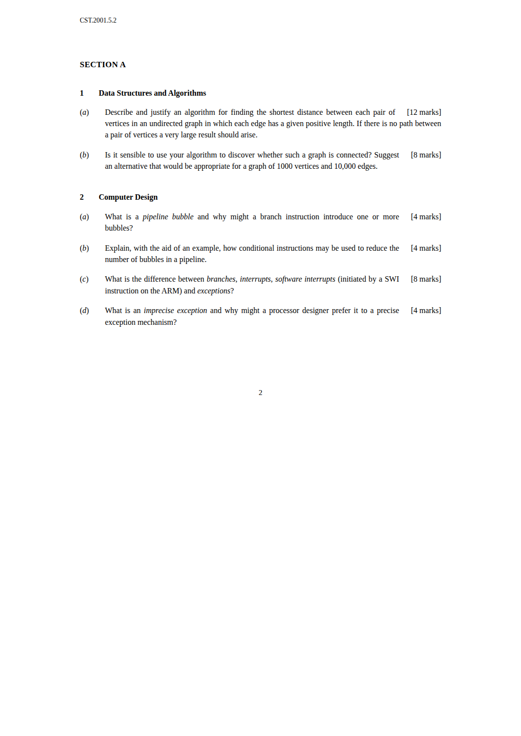CST.2001.5.2
SECTION A
1 Data Structures and Algorithms
(a) [12 marks] Describe and justify an algorithm for finding the shortest distance between each pair of vertices in an undirected graph in which each edge has a given positive length. If there is no path between a pair of vertices a very large result should arise.
(b) [8 marks] Is it sensible to use your algorithm to discover whether such a graph is connected? Suggest an alternative that would be appropriate for a graph of 1000 vertices and 10,000 edges.
2 Computer Design
(a) [4 marks] What is a pipeline bubble and why might a branch instruction introduce one or more bubbles?
(b) [4 marks] Explain, with the aid of an example, how conditional instructions may be used to reduce the number of bubbles in a pipeline.
(c) [8 marks] What is the difference between branches, interrupts, software interrupts (initiated by a SWI instruction on the ARM) and exceptions?
(d) [4 marks] What is an imprecise exception and why might a processor designer prefer it to a precise exception mechanism?
2